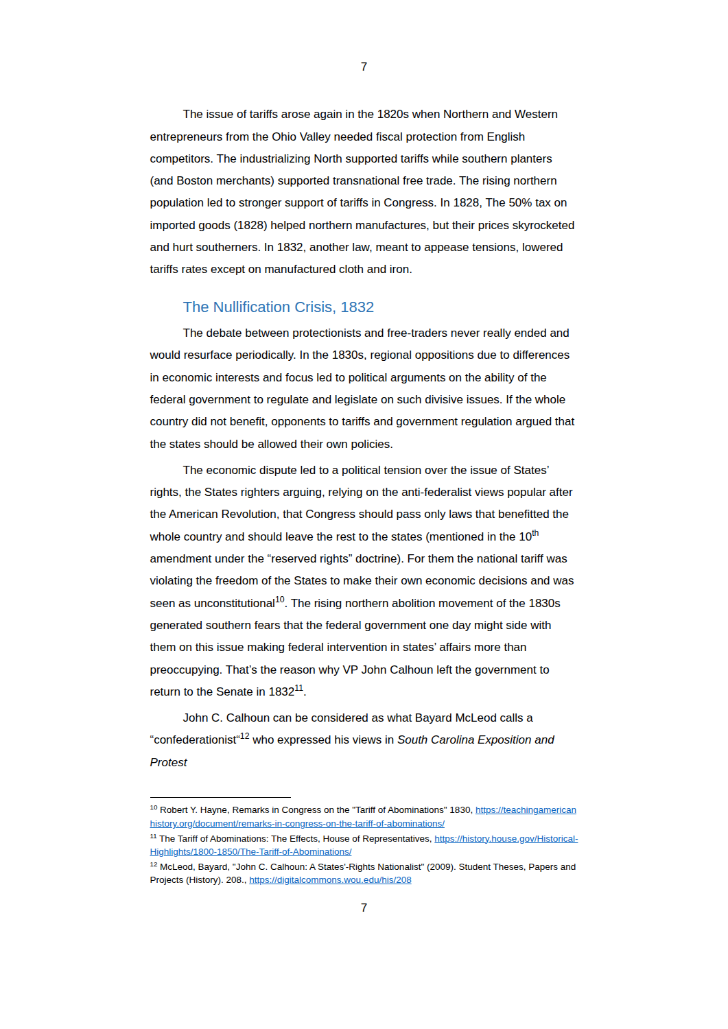7
The issue of tariffs arose again in the 1820s when Northern and Western entrepreneurs from the Ohio Valley needed fiscal protection from English competitors. The industrializing North supported tariffs while southern planters (and Boston merchants) supported transnational free trade. The rising northern population led to stronger support of tariffs in Congress. In 1828, The 50% tax on imported goods (1828) helped northern manufactures, but their prices skyrocketed and hurt southerners. In 1832, another law, meant to appease tensions, lowered tariffs rates except on manufactured cloth and iron.
The Nullification Crisis, 1832
The debate between protectionists and free-traders never really ended and would resurface periodically. In the 1830s, regional oppositions due to differences in economic interests and focus led to political arguments on the ability of the federal government to regulate and legislate on such divisive issues. If the whole country did not benefit, opponents to tariffs and government regulation argued that the states should be allowed their own policies.
The economic dispute led to a political tension over the issue of States’ rights, the States righters arguing, relying on the anti-federalist views popular after the American Revolution, that Congress should pass only laws that benefitted the whole country and should leave the rest to the states (mentioned in the 10th amendment under the “reserved rights” doctrine). For them the national tariff was violating the freedom of the States to make their own economic decisions and was seen as unconstitutional10. The rising northern abolition movement of the 1830s generated southern fears that the federal government one day might side with them on this issue making federal intervention in states’ affairs more than preoccupying. That’s the reason why VP John Calhoun left the government to return to the Senate in 183211.
John C. Calhoun can be considered as what Bayard McLeod calls a “confederationist“12 who expressed his views in South Carolina Exposition and Protest
10 Robert Y. Hayne, Remarks in Congress on the "Tariff of Abominations" 1830, https://teachingamericanhistory.org/document/remarks-in-congress-on-the-tariff-of-abominations/
11 The Tariff of Abominations: The Effects, House of Representatives, https://history.house.gov/Historical-Highlights/1800-1850/The-Tariff-of-Abominations/
12 McLeod, Bayard, "John C. Calhoun: A States'-Rights Nationalist" (2009). Student Theses, Papers and Projects (History). 208., https://digitalcommons.wou.edu/his/208
7